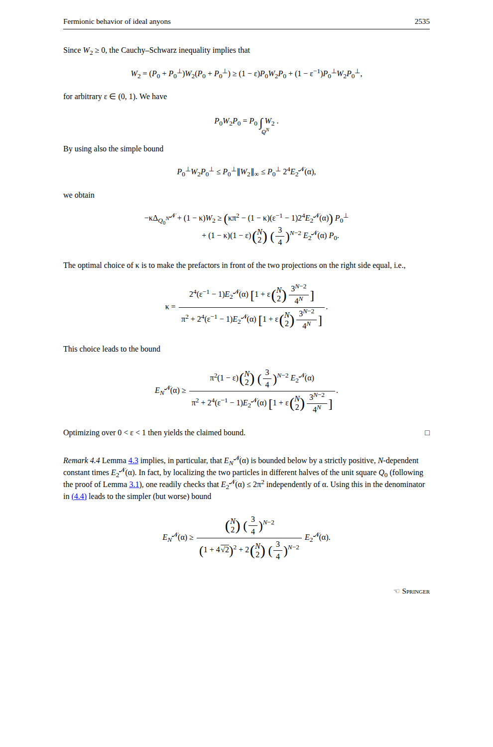Fermionic behavior of ideal anyons 2535
Since W2 ≥ 0, the Cauchy–Schwarz inequality implies that
W2 = (P0 + P0⊥)W2(P0 + P0⊥) ≥ (1 − ε)P0W2P0 + (1 − ε−1)P0⊥W2P0⊥,
for arbitrary ε ∈ (0, 1). We have
P0W2P0 = P0 ∫Q0N W2 .
By using also the simple bound
P0⊥W2P0⊥ ≤ P0⊥∥W2∥∞ ≤ P0⊥ 24E2𝒩(α),
we obtain
−κΔQ0N𝒩 + (1 − κ)W2 ≥ (κπ2 − (1 − κ)(ε−1 − 1)24E2𝒩(α)) P0⊥
+ (1 − κ)(1 − ε)(N 2) (34)N−2 E2𝒩(α) P0.
The optimal choice of κ is to make the prefactors in front of the two projections on the right side equal, i.e.,
κ = 24(ε−1 − 1)E2𝒩(α) [1 + ε(N 2) 3N−24N] π2 + 24(ε−1 − 1)E2𝒩(α) [1 + ε(N 2) 3N−24N] .
This choice leads to the bound
EN𝒩(α) ≥ π2(1 − ε)(N 2) (34)N−2 E2𝒩(α) π2 + 24(ε−1 − 1)E2𝒩(α) [1 + ε(N 2) 3N−24N] .
Optimizing over 0 < ε < 1 then yields the claimed bound. □
Remark 4.4 Lemma 4.3 implies, in particular, that EN𝒩(α) is bounded below by a strictly positive, N-dependent constant times E2𝒩(α). In fact, by localizing the two particles in different halves of the unit square Q0 (following the proof of Lemma 3.1), one readily checks that E2𝒩(α) ≤ 2π2 independently of α. Using this in the denominator in (4.4) leads to the simpler (but worse) bound
EN𝒩(α) ≥ (N 2) (34)N−2 (1 + 4√2)2 + 2(N 2) (34)N−2 E2𝒩(α).
☞Springer